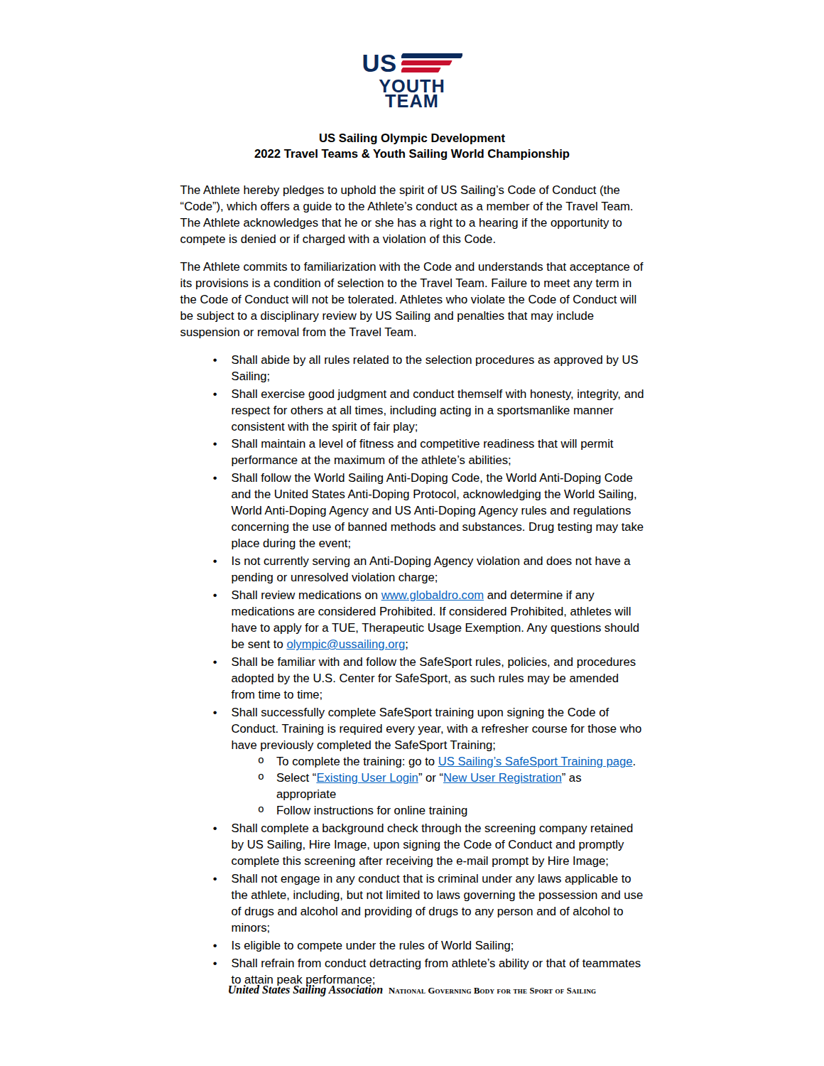US
YOUTH
TEAM
US Sailing Olympic Development 2022 Travel Teams & Youth Sailing World Championship
The Athlete hereby pledges to uphold the spirit of US Sailing’s Code of Conduct (the “Code”), which offers a guide to the Athlete’s conduct as a member of the Travel Team. The Athlete acknowledges that he or she has a right to a hearing if the opportunity to compete is denied or if charged with a violation of this Code.
The Athlete commits to familiarization with the Code and understands that acceptance of its provisions is a condition of selection to the Travel Team. Failure to meet any term in the Code of Conduct will not be tolerated. Athletes who violate the Code of Conduct will be subject to a disciplinary review by US Sailing and penalties that may include suspension or removal from the Travel Team.
Shall abide by all rules related to the selection procedures as approved by US Sailing;
Shall exercise good judgment and conduct themself with honesty, integrity, and respect for others at all times, including acting in a sportsmanlike manner consistent with the spirit of fair play;
Shall maintain a level of fitness and competitive readiness that will permit performance at the maximum of the athlete’s abilities;
Shall follow the World Sailing Anti-Doping Code, the World Anti-Doping Code and the United States Anti-Doping Protocol, acknowledging the World Sailing, World Anti-Doping Agency and US Anti-Doping Agency rules and regulations concerning the use of banned methods and substances. Drug testing may take place during the event;
Is not currently serving an Anti-Doping Agency violation and does not have a pending or unresolved violation charge;
Shall review medications on www.globaldro.com and determine if any medications are considered Prohibited. If considered Prohibited, athletes will have to apply for a TUE, Therapeutic Usage Exemption. Any questions should be sent to olympic@ussailing.org;
Shall be familiar with and follow the SafeSport rules, policies, and procedures adopted by the U.S. Center for SafeSport, as such rules may be amended from time to time;
Shall successfully complete SafeSport training upon signing the Code of Conduct. Training is required every year, with a refresher course for those who have previously completed the SafeSport Training;
To complete the training: go to US Sailing’s SafeSport Training page.
Select “Existing User Login” or “New User Registration” as appropriate
Follow instructions for online training
Shall complete a background check through the screening company retained by US Sailing, Hire Image, upon signing the Code of Conduct and promptly complete this screening after receiving the e-mail prompt by Hire Image;
Shall not engage in any conduct that is criminal under any laws applicable to the athlete, including, but not limited to laws governing the possession and use of drugs and alcohol and providing of drugs to any person and of alcohol to minors;
Is eligible to compete under the rules of World Sailing;
Shall refrain from conduct detracting from athlete’s ability or that of teammates to attain peak performance;
United States Sailing Association National Governing Body for the Sport of Sailing